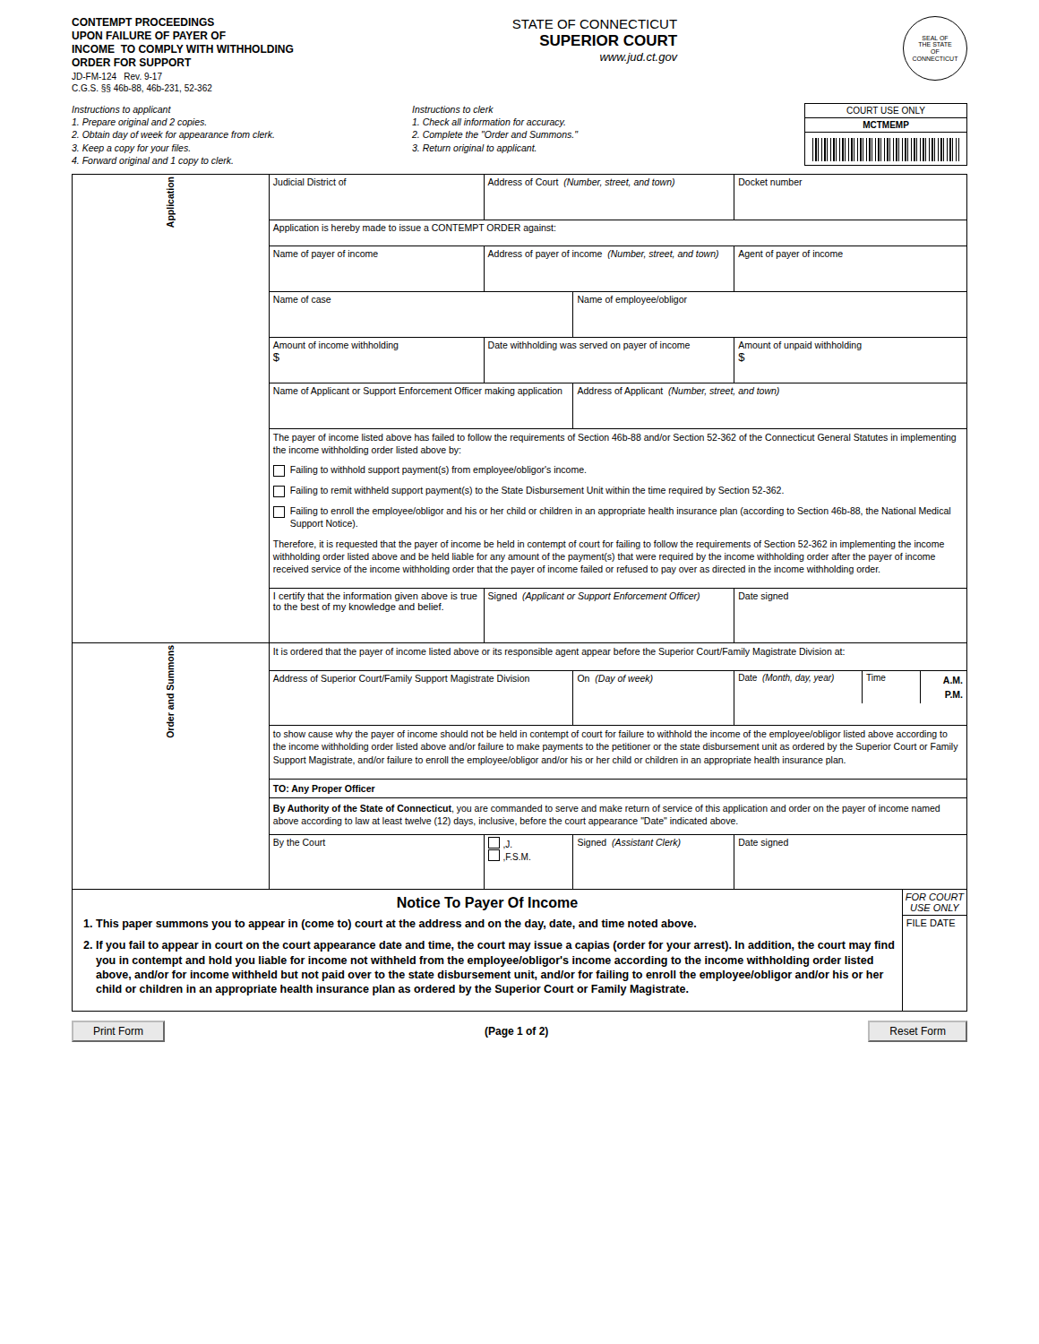CONTEMPT PROCEEDINGS
UPON FAILURE OF PAYER OF
INCOME TO COMPLY WITH WITHHOLDING
ORDER FOR SUPPORT
JD-FM-124 Rev. 9-17
C.G.S. §§ 46b-88, 46b-231, 52-362
STATE OF CONNECTICUT
SUPERIOR COURT
www.jud.ct.gov
SEAL OF
THE STATE
OF
CONNECTICUT
Instructions to applicant
1. Prepare original and 2 copies.
2. Obtain day of week for appearance from clerk.
3. Keep a copy for your files.
4. Forward original and 1 copy to clerk.
Instructions to clerk
1. Check all information for accuracy.
2. Complete the "Order and Summons."
3. Return original to applicant.
COURT USE ONLY
MCTMEMP
| Application | Judicial District of | Address of Court (Number, street, and town) | Docket number |
| Application is hereby made to issue a CONTEMPT ORDER against: |
| Name of payer of income | Address of payer of income (Number, street, and town) | Agent of payer of income |
| Name of case | Name of employee/obligor |
| Amount of income withholding $ | Date withholding was served on payer of income | Amount of unpaid withholding $ |
| Name of Applicant or Support Enforcement Officer making application | Address of Applicant (Number, street, and town) |
| The payer of income listed above has failed to follow the requirements of Section 46b-88 and/or Section 52-362 of the Connecticut General Statutes in implementing the income withholding order listed above by: Failing to withhold support payment(s) from employee/obligor's income. Failing to remit withheld support payment(s) to the State Disbursement Unit within the time required by Section 52-362. Failing to enroll the employee/obligor and his or her child or children in an appropriate health insurance plan (according to Section 46b-88, the National Medical Support Notice). Therefore, it is requested that the payer of income be held in contempt of court for failing to follow the requirements of Section 52-362 in implementing the income withholding order listed above and be held liable for any amount of the payment(s) that were required by the income withholding order after the payer of income received service of the income withholding order that the payer of income failed or refused to pay over as directed in the income withholding order. |
| I certify that the information given above is true to the best of my knowledge and belief. | Signed (Applicant or Support Enforcement Officer) | Date signed |
| Order and Summons | It is ordered that the payer of income listed above or its responsible agent appear before the Superior Court/Family Magistrate Division at: |
| Address of Superior Court/Family Support Magistrate Division | On (Day of week) | / Date (Month, day, year) / Time / A.M. P.M. / |
| to show cause why the payer of income should not be held in contempt of court for failure to withhold the income of the employee/obligor listed above according to the income withholding order listed above and/or failure to make payments to the petitioner or the state disbursement unit as ordered by the Superior Court or Family Support Magistrate, and/or failure to enroll the employee/obligor and/or his or her child or children in an appropriate health insurance plan. |
| TO: Any Proper Officer |
| By Authority of the State of Connecticut , you are commanded to serve and make return of service of this application and order on the payer of income named above according to law at least twelve (12) days, inclusive, before the court appearance "Date" indicated above. |
| By the Court | ,J. ,F.S.M. | Signed (Assistant Clerk) | Date signed |
Notice To Payer Of Income
This paper summons you to appear in (come to) court at the address and on the day, date, and time noted above.
If you fail to appear in court on the court appearance date and time, the court may issue a capias (order for your arrest). In addition, the court may find you in contempt and hold you liable for income not withheld from the employee/obligor's income according to the income withholding order listed above, and/or for income withheld but not paid over to the state disbursement unit, and/or for failing to enroll the employee/obligor and/or his or her child or children in an appropriate health insurance plan as ordered by the Superior Court or Family Magistrate.
FOR COURT USE ONLY
FILE DATE
Print Form
(Page 1 of 2)
Reset Form